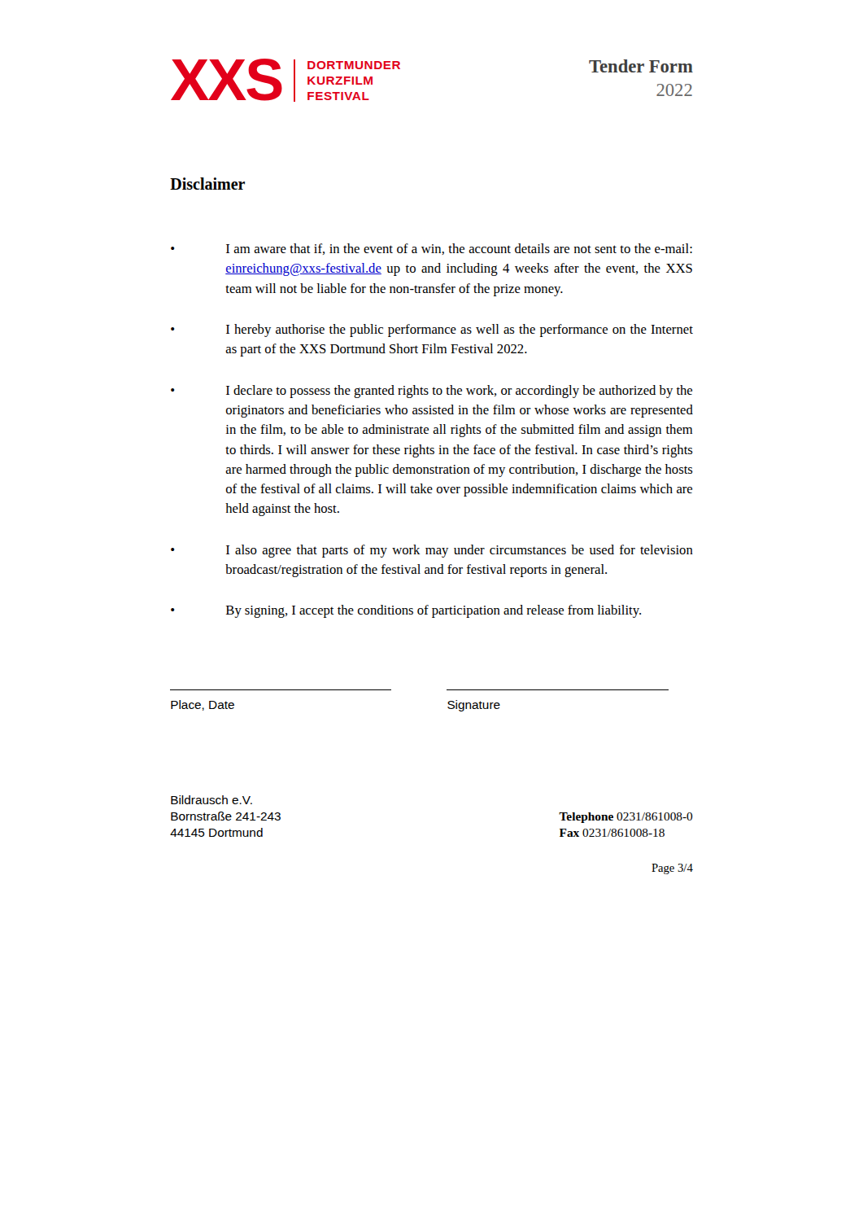XXS Dortmunder
Kurzfilm
Festival
Tender Form
2022
Disclaimer
• I am aware that if, in the event of a win, the account details are not sent to the e-mail: einreichung@xxs-festival.de up to and including 4 weeks after the event, the XXS team will not be liable for the non-transfer of the prize money.
• I hereby authorise the public performance as well as the performance on the Internet as part of the XXS Dortmund Short Film Festival 2022.
• I declare to possess the granted rights to the work, or accordingly be authorized by the originators and beneficiaries who assisted in the film or whose works are represented in the film, to be able to administrate all rights of the submitted film and assign them to thirds. I will answer for these rights in the face of the festival. In case third’s rights are harmed through the public demonstration of my contribution, I discharge the hosts of the festival of all claims. I will take over possible indemnification claims which are held against the host.
• I also agree that parts of my work may under circumstances be used for television broadcast/registration of the festival and for festival reports in general.
• By signing, I accept the conditions of participation and release from liability.
Place, Date
Signature
Bildrausch e.V.
Bornstraße 241-243
44145 Dortmund
Telephone 0231/861008-0
Fax 0231/861008-18
Page 3/4